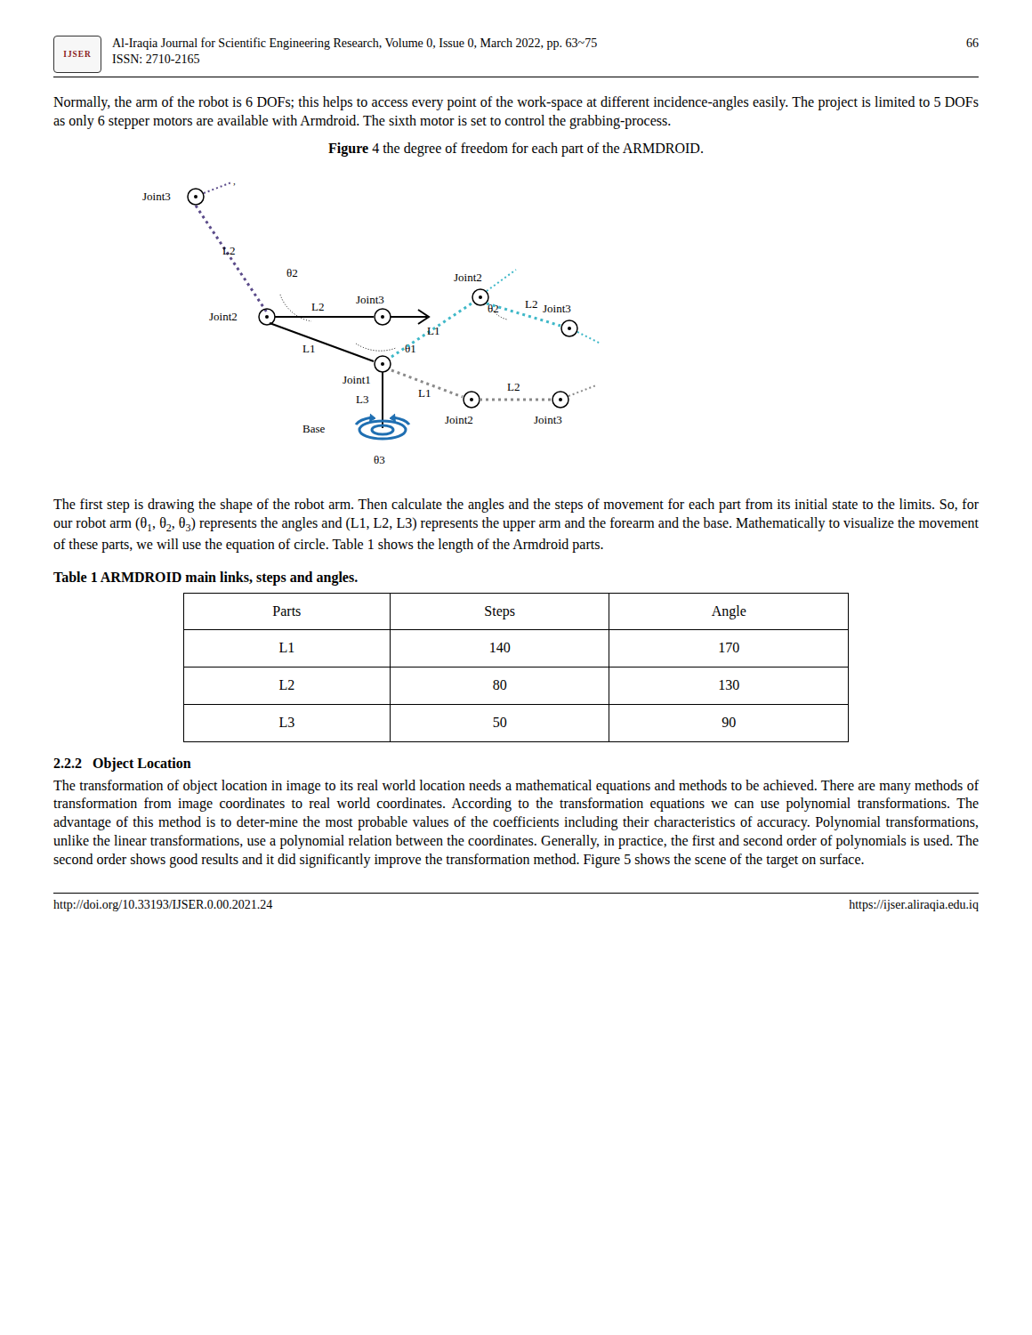IJSER
Al-Iraqia Journal for Scientific Engineering Research, Volume 0, Issue 0, March 2022, pp. 63~75 66
ISSN: 2710-2165
Normally, the arm of the robot is 6 DOFs; this helps to access every point of the work-space at different incidence-angles easily. The project is limited to 5 DOFs as only 6 stepper motors are available with Armdroid. The sixth motor is set to control the grabbing-process.
Figure 4 the degree of freedom for each part of the ARMDROID.
Joint3 , L2 θ2 Joint2 L2 Joint3 L1 Joint1 θ1 L3 Base θ3 L1 Joint2 θ2 L2 Joint3 L1 Joint2 L2 Joint3
The first step is drawing the shape of the robot arm. Then calculate the angles and the steps of movement for each part from its initial state to the limits. So, for our robot arm (θ1, θ2, θ3) represents the angles and (L1, L2, L3) represents the upper arm and the forearm and the base. Mathematically to visualize the movement of these parts, we will use the equation of circle. Table 1 shows the length of the Armdroid parts.
Table 1 ARMDROID main links, steps and angles.
| Parts | Steps | Angle |
| L1 | 140 | 170 |
| L2 | 80 | 130 |
| L3 | 50 | 90 |
2.2.2 Object Location
The transformation of object location in image to its real world location needs a mathematical equations and methods to be achieved. There are many methods of transformation from image coordinates to real world coordinates. According to the transformation equations we can use polynomial transformations. The advantage of this method is to deter-mine the most probable values of the coefficients including their characteristics of accuracy. Polynomial transformations, unlike the linear transformations, use a polynomial relation between the coordinates. Generally, in practice, the first and second order of polynomials is used. The second order shows good results and it did significantly improve the transformation method. Figure 5 shows the scene of the target on surface.
http://doi.org/10.33193/IJSER.0.00.2021.24 https://ijser.aliraqia.edu.iq